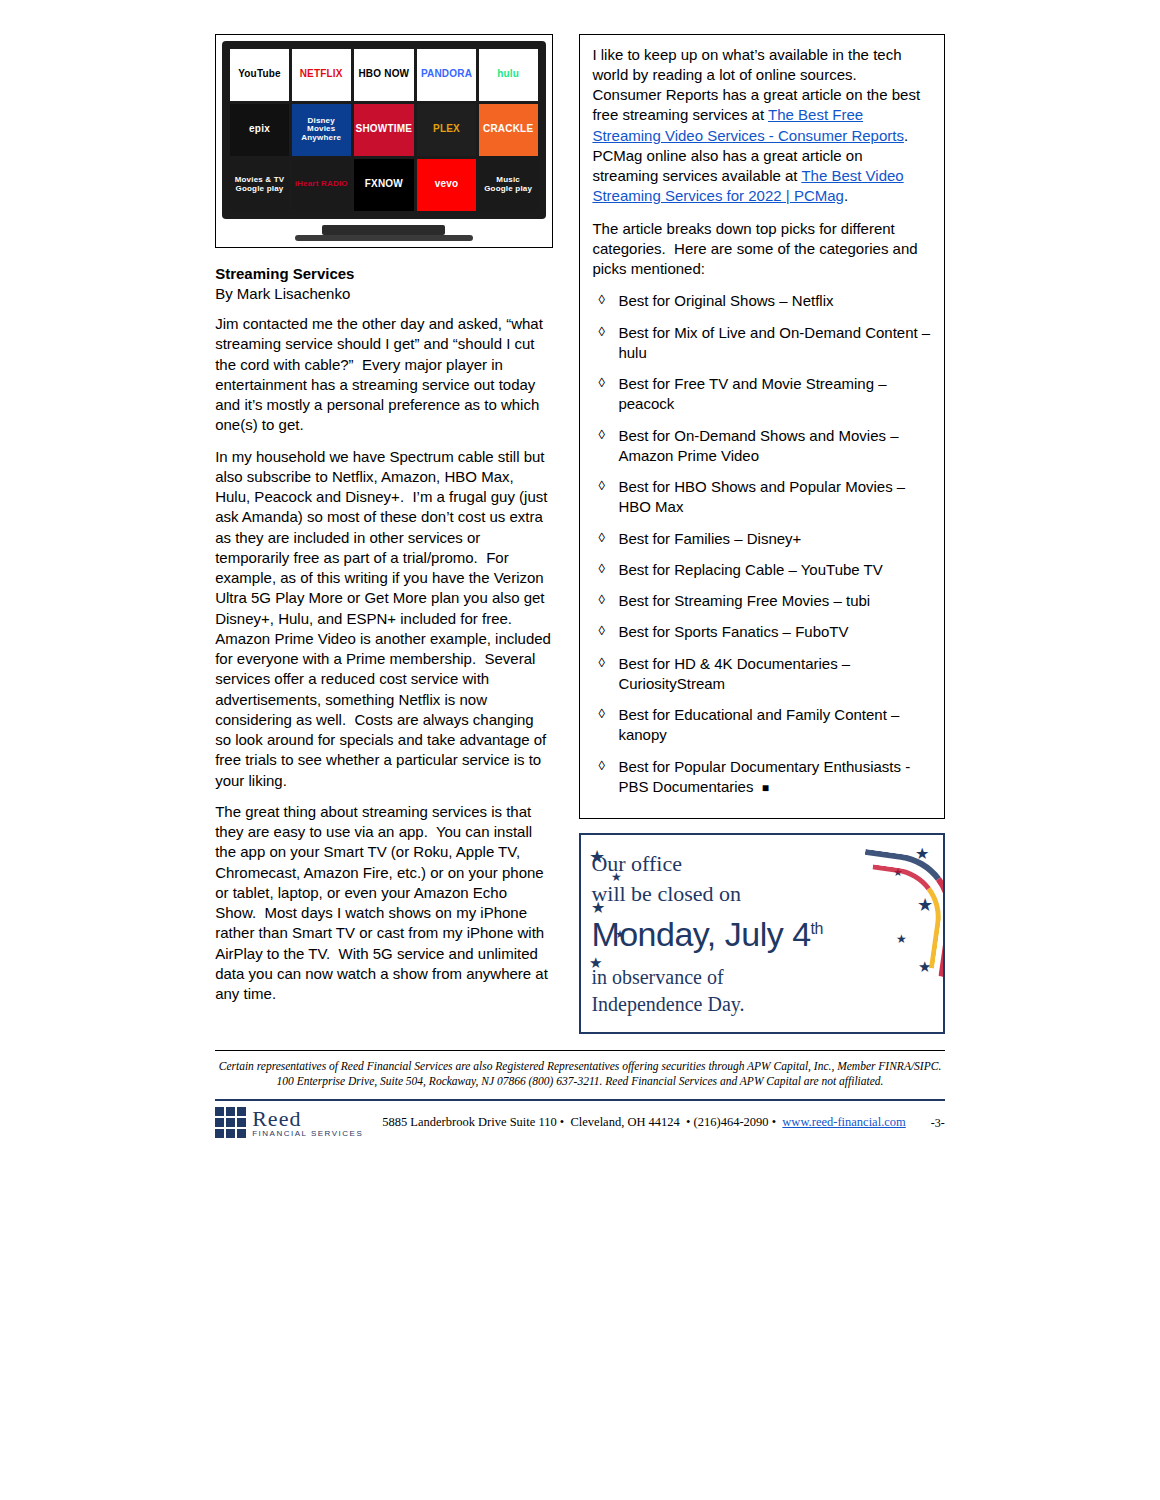YouTube
NETFLIX
HBO NOW
PANDORA
hulu
epix
Disney Movies Anywhere
SHOWTIME
PLEX
CRACKLE
Movies & TV
Google play
iHeart RADIO
FXNOW
vevo
Music
Google play
Streaming Services
By Mark Lisachenko
Jim contacted me the other day and asked, “what streaming service should I get” and “should I cut the cord with cable?” Every major player in entertainment has a streaming service out today and it’s mostly a personal preference as to which one(s) to get.
In my household we have Spectrum cable still but also subscribe to Netflix, Amazon, HBO Max, Hulu, Peacock and Disney+. I’m a frugal guy (just ask Amanda) so most of these don’t cost us extra as they are included in other services or temporarily free as part of a trial/promo. For example, as of this writing if you have the Verizon Ultra 5G Play More or Get More plan you also get Disney+, Hulu, and ESPN+ included for free. Amazon Prime Video is another example, included for everyone with a Prime membership. Several services offer a reduced cost service with advertisements, something Netflix is now considering as well. Costs are always changing so look around for specials and take advantage of free trials to see whether a particular service is to your liking.
The great thing about streaming services is that they are easy to use via an app. You can install the app on your Smart TV (or Roku, Apple TV, Chromecast, Amazon Fire, etc.) or on your phone or tablet, laptop, or even your Amazon Echo Show. Most days I watch shows on my iPhone rather than Smart TV or cast from my iPhone with AirPlay to the TV. With 5G service and unlimited data you can now watch a show from anywhere at any time.
I like to keep up on what’s available in the tech world by reading a lot of online sources. Consumer Reports has a great article on the best free streaming services at The Best Free Streaming Video Services - Consumer Reports. PCMag online also has a great article on streaming services available at The Best Video Streaming Services for 2022 | PCMag.
The article breaks down top picks for different categories. Here are some of the categories and picks mentioned:
Best for Original Shows – Netflix
Best for Mix of Live and On-Demand Content – hulu
Best for Free TV and Movie Streaming – peacock
Best for On-Demand Shows and Movies – Amazon Prime Video
Best for HBO Shows and Popular Movies – HBO Max
Best for Families – Disney+
Best for Replacing Cable – YouTube TV
Best for Streaming Free Movies – tubi
Best for Sports Fanatics – FuboTV
Best for HD & 4K Documentaries – CuriosityStream
Best for Educational and Family Content – kanopy
Best for Popular Documentary Enthusiasts - PBS Documentaries ■
★ ★ ★ ★ ★ ★ ★ ★ ★ ★
Our office
will be closed on
Monday, July 4th
in observance of
Independence Day.
Certain representatives of Reed Financial Services are also Registered Representatives offering securities through APW Capital, Inc., Member FINRA/SIPC. 100 Enterprise Drive, Suite 504, Rockaway, NJ 07866 (800) 637-3211. Reed Financial Services and APW Capital are not affiliated.
Reed
FINANCIAL SERVICES
5885 Landerbrook Drive Suite 110 • Cleveland, OH 44124 • (216)464-2090 • www.reed-financial.com
-3-